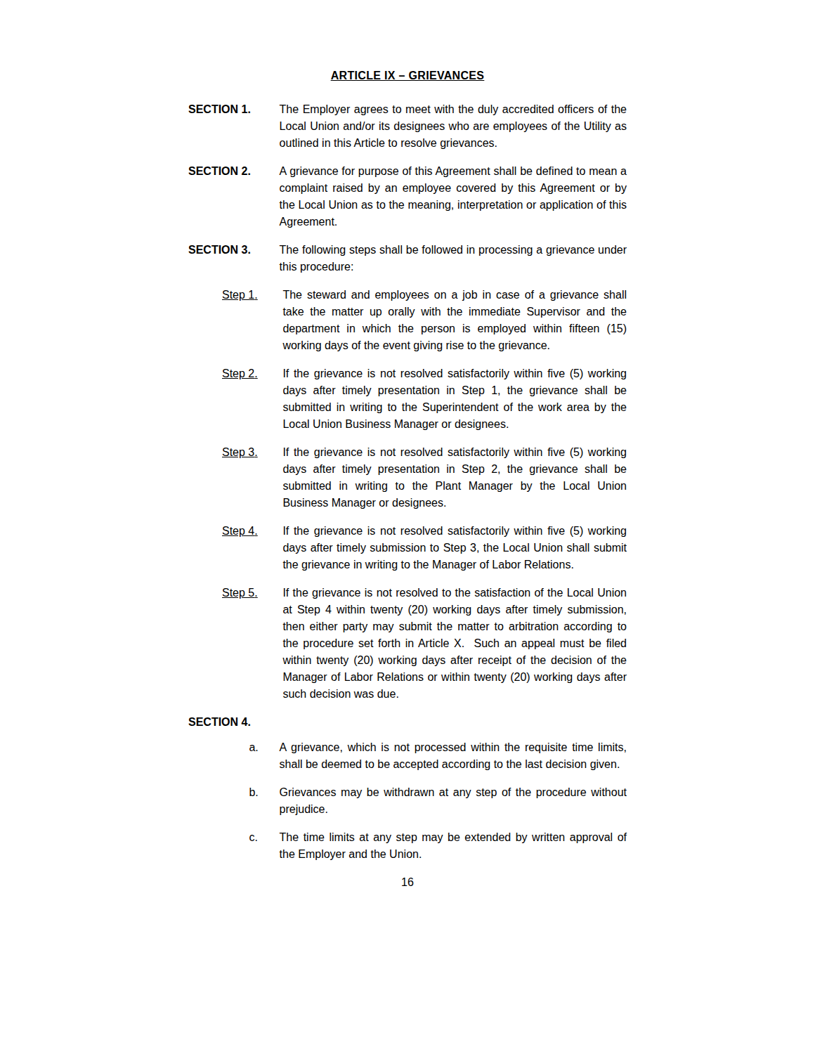ARTICLE IX – GRIEVANCES
SECTION 1.
The Employer agrees to meet with the duly accredited officers of the Local Union and/or its designees who are employees of the Utility as outlined in this Article to resolve grievances.
SECTION 2.
A grievance for purpose of this Agreement shall be defined to mean a complaint raised by an employee covered by this Agreement or by the Local Union as to the meaning, interpretation or application of this Agreement.
SECTION 3.
The following steps shall be followed in processing a grievance under this procedure:
Step 1.
The steward and employees on a job in case of a grievance shall take the matter up orally with the immediate Supervisor and the department in which the person is employed within fifteen (15) working days of the event giving rise to the grievance.
Step 2.
If the grievance is not resolved satisfactorily within five (5) working days after timely presentation in Step 1, the grievance shall be submitted in writing to the Superintendent of the work area by the Local Union Business Manager or designees.
Step 3.
If the grievance is not resolved satisfactorily within five (5) working days after timely presentation in Step 2, the grievance shall be submitted in writing to the Plant Manager by the Local Union Business Manager or designees.
Step 4.
If the grievance is not resolved satisfactorily within five (5) working days after timely submission to Step 3, the Local Union shall submit the grievance in writing to the Manager of Labor Relations.
Step 5.
If the grievance is not resolved to the satisfaction of the Local Union at Step 4 within twenty (20) working days after timely submission, then either party may submit the matter to arbitration according to the procedure set forth in Article X. Such an appeal must be filed within twenty (20) working days after receipt of the decision of the Manager of Labor Relations or within twenty (20) working days after such decision was due.
SECTION 4.
a.
A grievance, which is not processed within the requisite time limits, shall be deemed to be accepted according to the last decision given.
b.
Grievances may be withdrawn at any step of the procedure without prejudice.
c.
The time limits at any step may be extended by written approval of the Employer and the Union.
16